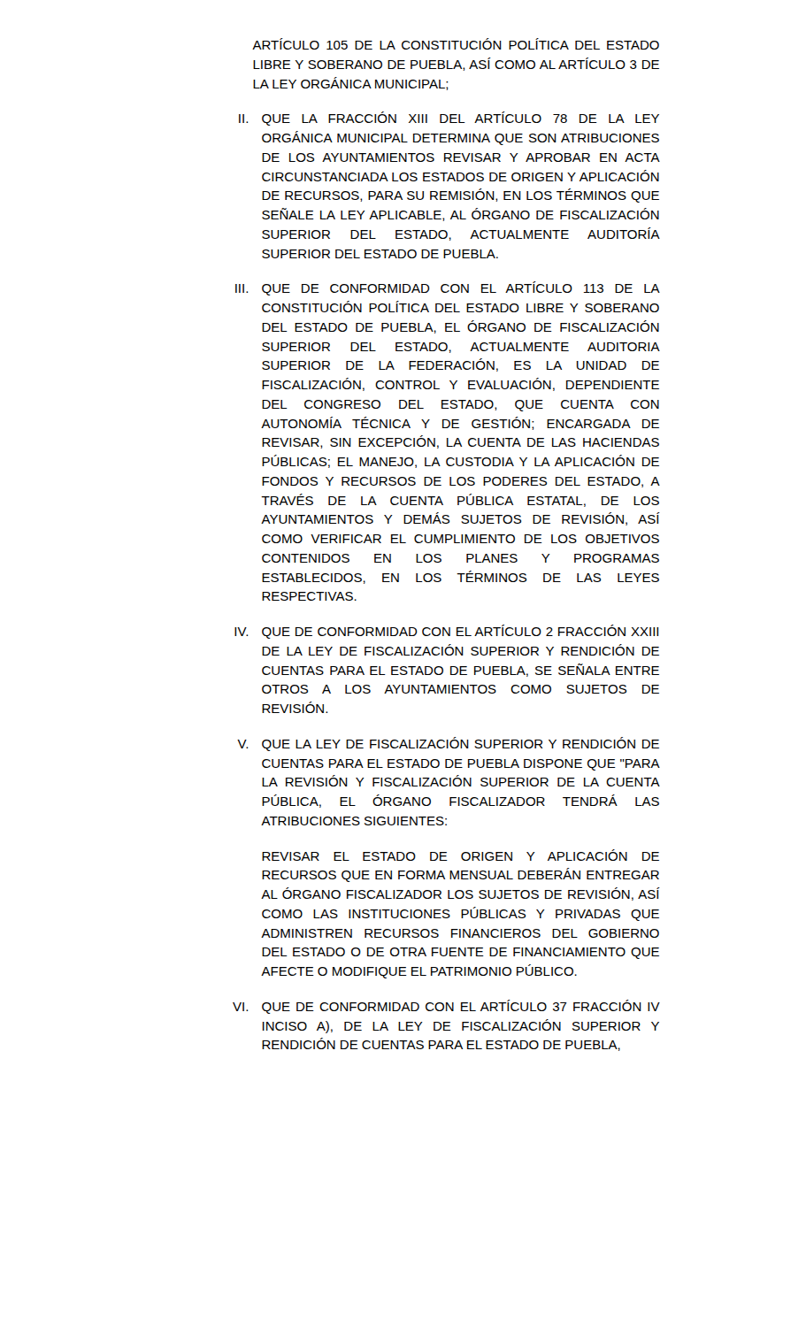ARTÍCULO 105 DE LA CONSTITUCIÓN POLÍTICA DEL ESTADO LIBRE Y SOBERANO DE PUEBLA, ASÍ COMO AL ARTÍCULO 3 DE LA LEY ORGÁNICA MUNICIPAL;
QUE LA FRACCIÓN XIII DEL ARTÍCULO 78 DE LA LEY ORGÁNICA MUNICIPAL DETERMINA QUE SON ATRIBUCIONES DE LOS AYUNTAMIENTOS REVISAR Y APROBAR EN ACTA CIRCUNSTANCIADA LOS ESTADOS DE ORIGEN Y APLICACIÓN DE RECURSOS, PARA SU REMISIÓN, EN LOS TÉRMINOS QUE SEÑALE LA LEY APLICABLE, AL ÓRGANO DE FISCALIZACIÓN SUPERIOR DEL ESTADO, ACTUALMENTE AUDITORÍA SUPERIOR DEL ESTADO DE PUEBLA.
QUE DE CONFORMIDAD CON EL ARTÍCULO 113 DE LA CONSTITUCIÓN POLÍTICA DEL ESTADO LIBRE Y SOBERANO DEL ESTADO DE PUEBLA, EL ÓRGANO DE FISCALIZACIÓN SUPERIOR DEL ESTADO, ACTUALMENTE AUDITORIA SUPERIOR DE LA FEDERACIÓN, ES LA UNIDAD DE FISCALIZACIÓN, CONTROL Y EVALUACIÓN, DEPENDIENTE DEL CONGRESO DEL ESTADO, QUE CUENTA CON AUTONOMÍA TÉCNICA Y DE GESTIÓN; ENCARGADA DE REVISAR, SIN EXCEPCIÓN, LA CUENTA DE LAS HACIENDAS PÚBLICAS; EL MANEJO, LA CUSTODIA Y LA APLICACIÓN DE FONDOS Y RECURSOS DE LOS PODERES DEL ESTADO, A TRAVÉS DE LA CUENTA PÚBLICA ESTATAL, DE LOS AYUNTAMIENTOS Y DEMÁS SUJETOS DE REVISIÓN, ASÍ COMO VERIFICAR EL CUMPLIMIENTO DE LOS OBJETIVOS CONTENIDOS EN LOS PLANES Y PROGRAMAS ESTABLECIDOS, EN LOS TÉRMINOS DE LAS LEYES RESPECTIVAS.
QUE DE CONFORMIDAD CON EL ARTÍCULO 2 FRACCIÓN XXIII DE LA LEY DE FISCALIZACIÓN SUPERIOR Y RENDICIÓN DE CUENTAS PARA EL ESTADO DE PUEBLA, SE SEÑALA ENTRE OTROS A LOS AYUNTAMIENTOS COMO SUJETOS DE REVISIÓN.
QUE LA LEY DE FISCALIZACIÓN SUPERIOR Y RENDICIÓN DE CUENTAS PARA EL ESTADO DE PUEBLA DISPONE QUE "PARA LA REVISIÓN Y FISCALIZACIÓN SUPERIOR DE LA CUENTA PÚBLICA, EL ÓRGANO FISCALIZADOR TENDRÁ LAS ATRIBUCIONES SIGUIENTES:
REVISAR EL ESTADO DE ORIGEN Y APLICACIÓN DE RECURSOS QUE EN FORMA MENSUAL DEBERÁN ENTREGAR AL ÓRGANO FISCALIZADOR LOS SUJETOS DE REVISIÓN, ASÍ COMO LAS INSTITUCIONES PÚBLICAS Y PRIVADAS QUE ADMINISTREN RECURSOS FINANCIEROS DEL GOBIERNO DEL ESTADO O DE OTRA FUENTE DE FINANCIAMIENTO QUE AFECTE O MODIFIQUE EL PATRIMONIO PÚBLICO.
QUE DE CONFORMIDAD CON EL ARTÍCULO 37 FRACCIÓN IV INCISO A), DE LA LEY DE FISCALIZACIÓN SUPERIOR Y RENDICIÓN DE CUENTAS PARA EL ESTADO DE PUEBLA,